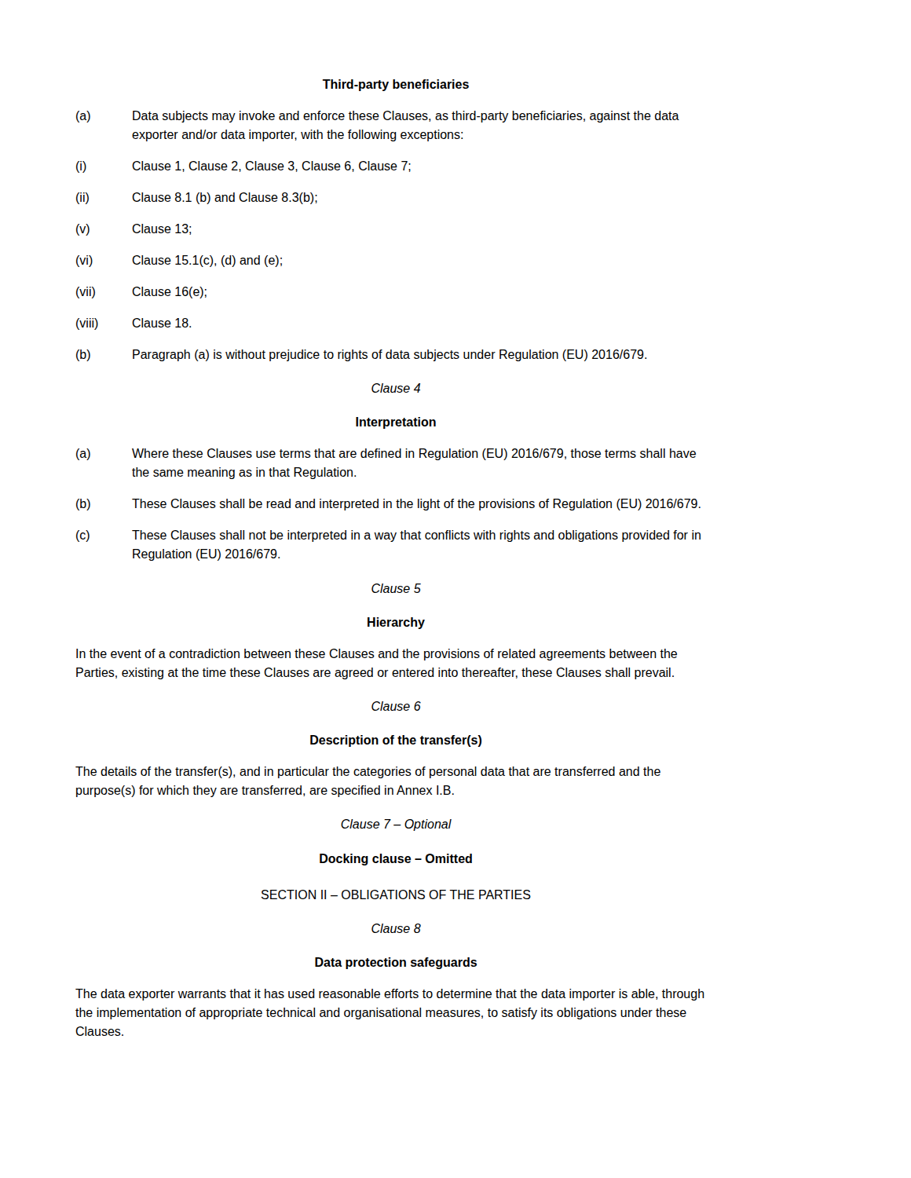Third-party beneficiaries
(a) Data subjects may invoke and enforce these Clauses, as third-party beneficiaries, against the data exporter and/or data importer, with the following exceptions:
(i) Clause 1, Clause 2, Clause 3, Clause 6, Clause 7;
(ii) Clause 8.1 (b) and Clause 8.3(b);
(v) Clause 13;
(vi) Clause 15.1(c), (d) and (e);
(vii) Clause 16(e);
(viii) Clause 18.
(b) Paragraph (a) is without prejudice to rights of data subjects under Regulation (EU) 2016/679.
Clause 4
Interpretation
(a) Where these Clauses use terms that are defined in Regulation (EU) 2016/679, those terms shall have the same meaning as in that Regulation.
(b) These Clauses shall be read and interpreted in the light of the provisions of Regulation (EU) 2016/679.
(c) These Clauses shall not be interpreted in a way that conflicts with rights and obligations provided for in Regulation (EU) 2016/679.
Clause 5
Hierarchy
In the event of a contradiction between these Clauses and the provisions of related agreements between the Parties, existing at the time these Clauses are agreed or entered into thereafter, these Clauses shall prevail.
Clause 6
Description of the transfer(s)
The details of the transfer(s), and in particular the categories of personal data that are transferred and the purpose(s) for which they are transferred, are specified in Annex I.B.
Clause 7 – Optional
Docking clause – Omitted
SECTION II – OBLIGATIONS OF THE PARTIES
Clause 8
Data protection safeguards
The data exporter warrants that it has used reasonable efforts to determine that the data importer is able, through the implementation of appropriate technical and organisational measures, to satisfy its obligations under these Clauses.